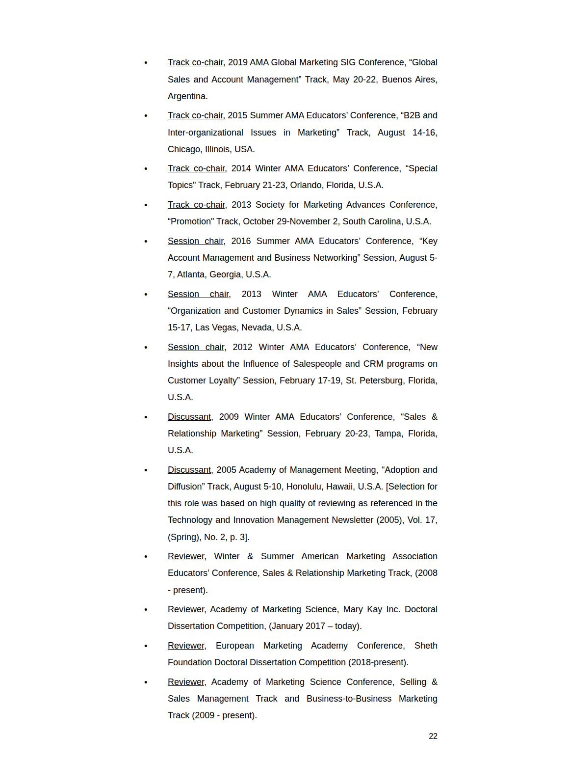Track co-chair, 2019 AMA Global Marketing SIG Conference, “Global Sales and Account Management” Track, May 20-22, Buenos Aires, Argentina.
Track co-chair, 2015 Summer AMA Educators’ Conference, “B2B and Inter-organizational Issues in Marketing” Track, August 14-16, Chicago, Illinois, USA.
Track co-chair, 2014 Winter AMA Educators’ Conference, “Special Topics" Track, February 21-23, Orlando, Florida, U.S.A.
Track co-chair, 2013 Society for Marketing Advances Conference, “Promotion" Track, October 29-November 2, South Carolina, U.S.A.
Session chair, 2016 Summer AMA Educators’ Conference, “Key Account Management and Business Networking” Session, August 5-7, Atlanta, Georgia, U.S.A.
Session chair, 2013 Winter AMA Educators’ Conference, “Organization and Customer Dynamics in Sales” Session, February 15-17, Las Vegas, Nevada, U.S.A.
Session chair, 2012 Winter AMA Educators’ Conference, “New Insights about the Influence of Salespeople and CRM programs on Customer Loyalty” Session, February 17-19, St. Petersburg, Florida, U.S.A.
Discussant, 2009 Winter AMA Educators’ Conference, “Sales & Relationship Marketing” Session, February 20-23, Tampa, Florida, U.S.A.
Discussant, 2005 Academy of Management Meeting, “Adoption and Diffusion” Track, August 5-10, Honolulu, Hawaii, U.S.A. [Selection for this role was based on high quality of reviewing as referenced in the Technology and Innovation Management Newsletter (2005), Vol. 17, (Spring), No. 2, p. 3].
Reviewer, Winter & Summer American Marketing Association Educators’ Conference, Sales & Relationship Marketing Track, (2008 - present).
Reviewer, Academy of Marketing Science, Mary Kay Inc. Doctoral Dissertation Competition, (January 2017 – today).
Reviewer, European Marketing Academy Conference, Sheth Foundation Doctoral Dissertation Competition (2018-present).
Reviewer, Academy of Marketing Science Conference, Selling & Sales Management Track and Business-to-Business Marketing Track (2009 - present).
22